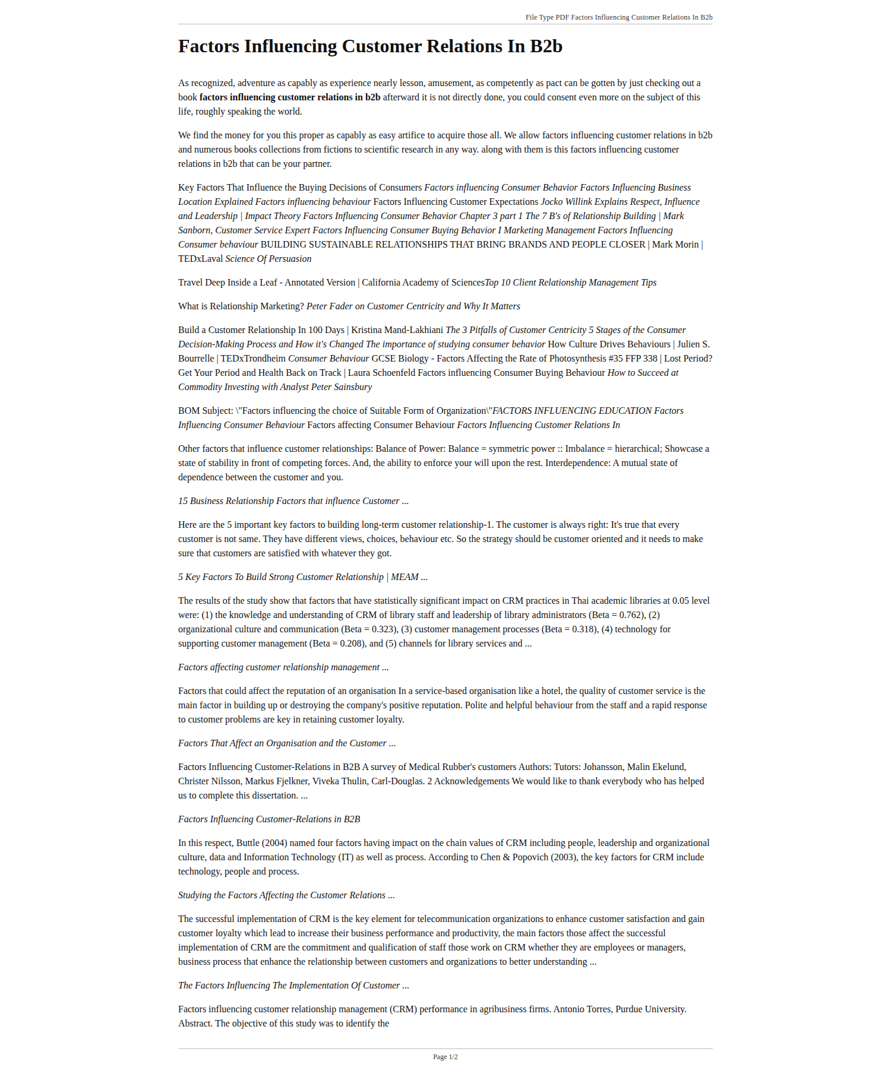File Type PDF Factors Influencing Customer Relations In B2b
Factors Influencing Customer Relations In B2b
As recognized, adventure as capably as experience nearly lesson, amusement, as competently as pact can be gotten by just checking out a book factors influencing customer relations in b2b afterward it is not directly done, you could consent even more on the subject of this life, roughly speaking the world.
We find the money for you this proper as capably as easy artifice to acquire those all. We allow factors influencing customer relations in b2b and numerous books collections from fictions to scientific research in any way. along with them is this factors influencing customer relations in b2b that can be your partner.
Key Factors That Influence the Buying Decisions of Consumers Factors influencing Consumer Behavior Factors Influencing Business Location Explained Factors influencing behaviour Factors Influencing Customer Expectations Jocko Willink Explains Respect, Influence and Leadership | Impact Theory Factors Influencing Consumer Behavior Chapter 3 part 1 The 7 B's of Relationship Building | Mark Sanborn, Customer Service Expert Factors Influencing Consumer Buying Behavior I Marketing Management Factors Influencing Consumer behaviour BUILDING SUSTAINABLE RELATIONSHIPS THAT BRING BRANDS AND PEOPLE CLOSER | Mark Morin | TEDxLaval Science Of Persuasion
Travel Deep Inside a Leaf - Annotated Version | California Academy of SciencesTop 10 Client Relationship Management Tips
What is Relationship Marketing? Peter Fader on Customer Centricity and Why It Matters
Build a Customer Relationship In 100 Days | Kristina Mand-Lakhiani The 3 Pitfalls of Customer Centricity 5 Stages of the Consumer Decision-Making Process and How it's Changed The importance of studying consumer behavior How Culture Drives Behaviours | Julien S. Bourrelle | TEDxTrondheim Consumer Behaviour GCSE Biology - Factors Affecting the Rate of Photosynthesis #35 FFP 338 | Lost Period? Get Your Period and Health Back on Track | Laura Schoenfeld Factors influencing Consumer Buying Behaviour How to Succeed at Commodity Investing with Analyst Peter Sainsbury
BOM Subject: \"Factors influencing the choice of Suitable Form of Organization\"FACTORS INFLUENCING EDUCATION Factors Influencing Consumer Behaviour Factors affecting Consumer Behaviour Factors Influencing Customer Relations In
Other factors that influence customer relationships: Balance of Power: Balance = symmetric power :: Imbalance = hierarchical; Showcase a state of stability in front of competing forces. And, the ability to enforce your will upon the rest. Interdependence: A mutual state of dependence between the customer and you.
15 Business Relationship Factors that influence Customer ...
Here are the 5 important key factors to building long-term customer relationship-1. The customer is always right: It's true that every customer is not same. They have different views, choices, behaviour etc. So the strategy should be customer oriented and it needs to make sure that customers are satisfied with whatever they got.
5 Key Factors To Build Strong Customer Relationship | MEAM ...
The results of the study show that factors that have statistically significant impact on CRM practices in Thai academic libraries at 0.05 level were: (1) the knowledge and understanding of CRM of library staff and leadership of library administrators (Beta = 0.762), (2) organizational culture and communication (Beta = 0.323), (3) customer management processes (Beta = 0.318), (4) technology for supporting customer management (Beta = 0.208), and (5) channels for library services and ...
Factors affecting customer relationship management ...
Factors that could affect the reputation of an organisation In a service-based organisation like a hotel, the quality of customer service is the main factor in building up or destroying the company's positive reputation. Polite and helpful behaviour from the staff and a rapid response to customer problems are key in retaining customer loyalty.
Factors That Affect an Organisation and the Customer ...
Factors Influencing Customer-Relations in B2B A survey of Medical Rubber's customers Authors: Tutors: Johansson, Malin Ekelund, Christer Nilsson, Markus Fjelkner, Viveka Thulin, Carl-Douglas. 2 Acknowledgements We would like to thank everybody who has helped us to complete this dissertation. ...
Factors Influencing Customer-Relations in B2B
In this respect, Buttle (2004) named four factors having impact on the chain values of CRM including people, leadership and organizational culture, data and Information Technology (IT) as well as process. According to Chen & Popovich (2003), the key factors for CRM include technology, people and process.
Studying the Factors Affecting the Customer Relations ...
The successful implementation of CRM is the key element for telecommunication organizations to enhance customer satisfaction and gain customer loyalty which lead to increase their business performance and productivity, the main factors those affect the successful implementation of CRM are the commitment and qualification of staff those work on CRM whether they are employees or managers, business process that enhance the relationship between customers and organizations to better understanding ...
The Factors Influencing The Implementation Of Customer ...
Factors influencing customer relationship management (CRM) performance in agribusiness firms. Antonio Torres, Purdue University. Abstract. The objective of this study was to identify the
Page 1/2